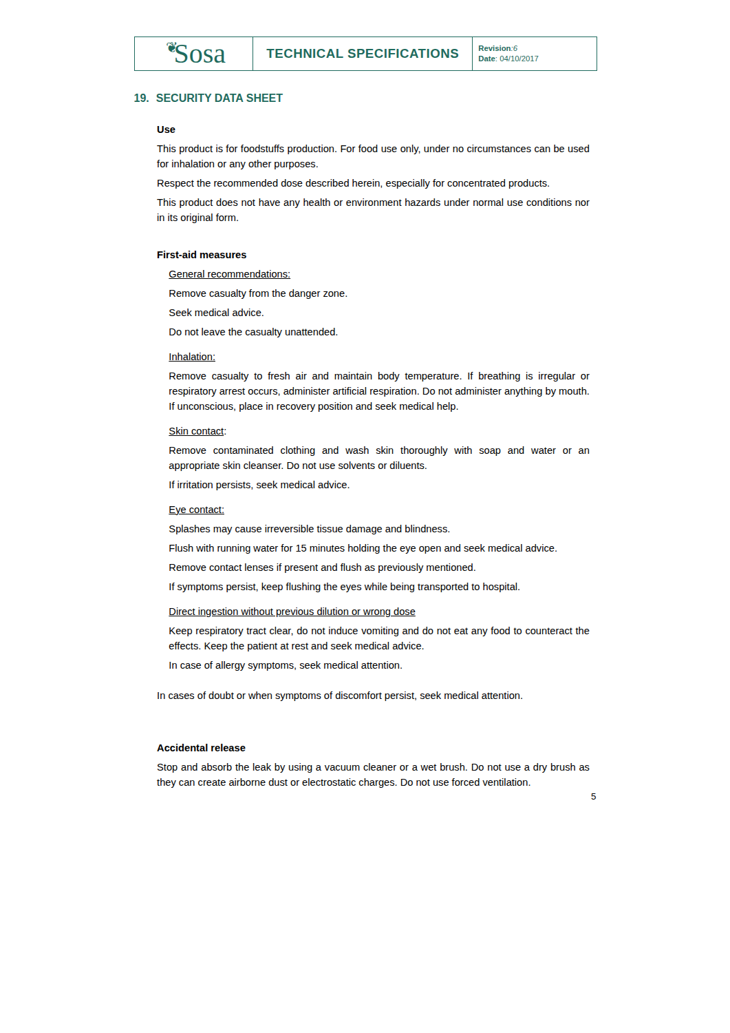❦Sosa
TECHNICAL SPECIFICATIONS
Revision:6
Date: 04/10/2017
19. SECURITY DATA SHEET
Use
This product is for foodstuffs production. For food use only, under no circumstances can be used for inhalation or any other purposes.
Respect the recommended dose described herein, especially for concentrated products.
This product does not have any health or environment hazards under normal use conditions nor in its original form.
First-aid measures
General recommendations:
Remove casualty from the danger zone.
Seek medical advice.
Do not leave the casualty unattended.
Inhalation:
Remove casualty to fresh air and maintain body temperature. If breathing is irregular or respiratory arrest occurs, administer artificial respiration. Do not administer anything by mouth. If unconscious, place in recovery position and seek medical help.
Skin contact:
Remove contaminated clothing and wash skin thoroughly with soap and water or an appropriate skin cleanser. Do not use solvents or diluents.
If irritation persists, seek medical advice.
Eye contact:
Splashes may cause irreversible tissue damage and blindness.
Flush with running water for 15 minutes holding the eye open and seek medical advice.
Remove contact lenses if present and flush as previously mentioned.
If symptoms persist, keep flushing the eyes while being transported to hospital.
Direct ingestion without previous dilution or wrong dose
Keep respiratory tract clear, do not induce vomiting and do not eat any food to counteract the effects. Keep the patient at rest and seek medical advice.
In case of allergy symptoms, seek medical attention.
In cases of doubt or when symptoms of discomfort persist, seek medical attention.
Accidental release
Stop and absorb the leak by using a vacuum cleaner or a wet brush. Do not use a dry brush as they can create airborne dust or electrostatic charges. Do not use forced ventilation.
5